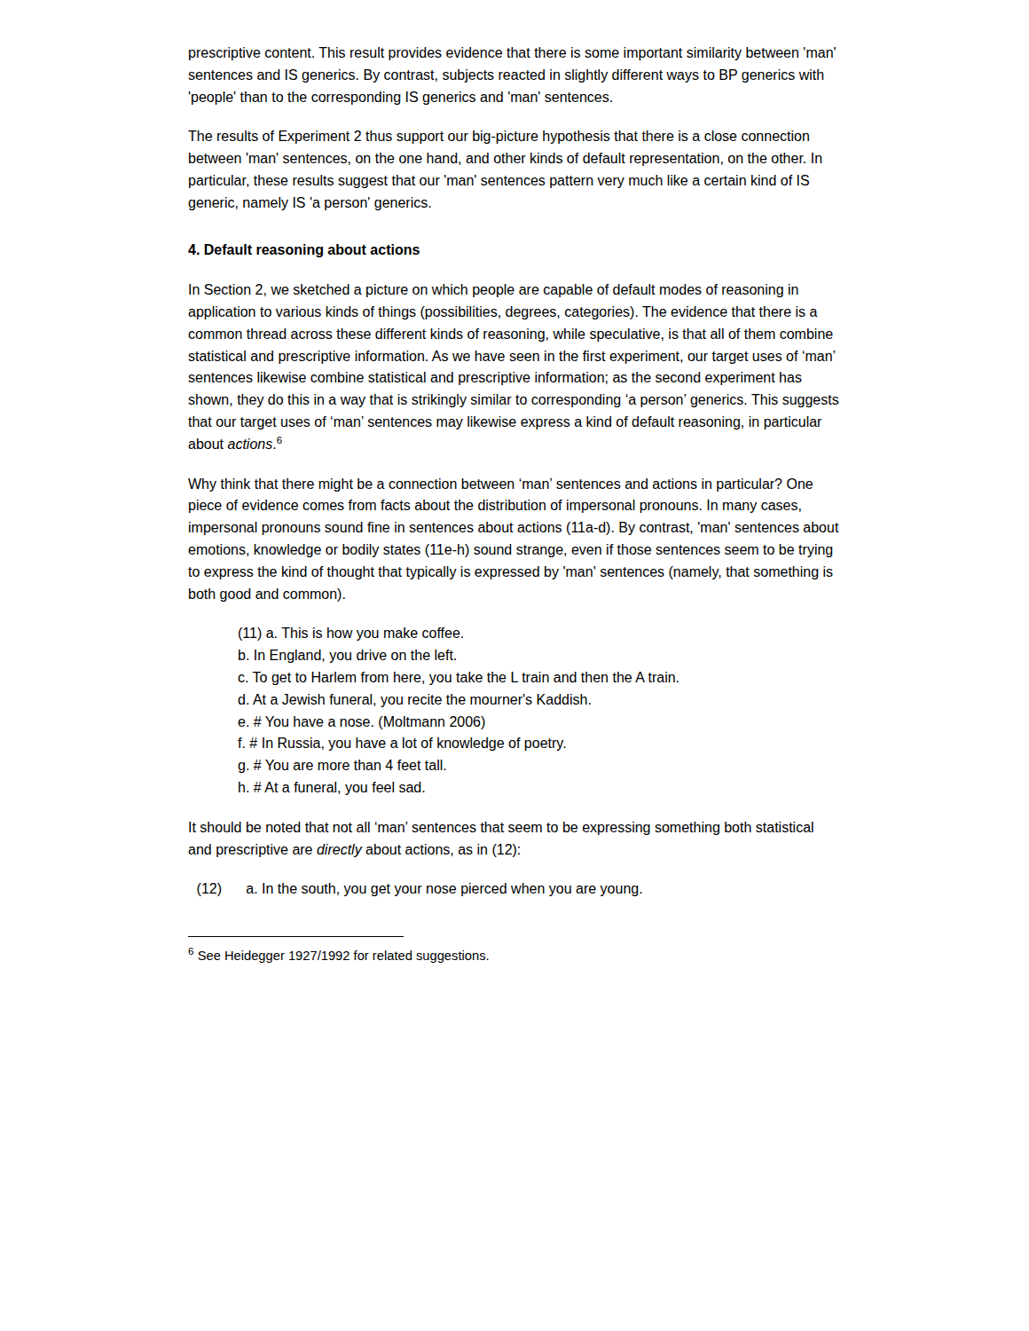prescriptive content. This result provides evidence that there is some important similarity between 'man' sentences and IS generics. By contrast, subjects reacted in slightly different ways to BP generics with 'people' than to the corresponding IS generics and 'man' sentences.
The results of Experiment 2 thus support our big-picture hypothesis that there is a close connection between 'man' sentences, on the one hand, and other kinds of default representation, on the other. In particular, these results suggest that our 'man' sentences pattern very much like a certain kind of IS generic, namely IS 'a person' generics.
4. Default reasoning about actions
In Section 2, we sketched a picture on which people are capable of default modes of reasoning in application to various kinds of things (possibilities, degrees, categories). The evidence that there is a common thread across these different kinds of reasoning, while speculative, is that all of them combine statistical and prescriptive information. As we have seen in the first experiment, our target uses of ‘man’ sentences likewise combine statistical and prescriptive information; as the second experiment has shown, they do this in a way that is strikingly similar to corresponding ‘a person’ generics. This suggests that our target uses of ‘man’ sentences may likewise express a kind of default reasoning, in particular about actions.6
Why think that there might be a connection between ‘man’ sentences and actions in particular? One piece of evidence comes from facts about the distribution of impersonal pronouns. In many cases, impersonal pronouns sound fine in sentences about actions (11a-d). By contrast, 'man' sentences about emotions, knowledge or bodily states (11e-h) sound strange, even if those sentences seem to be trying to express the kind of thought that typically is expressed by 'man' sentences (namely, that something is both good and common).
(11) a. This is how you make coffee.
b. In England, you drive on the left.
c. To get to Harlem from here, you take the L train and then the A train.
d. At a Jewish funeral, you recite the mourner's Kaddish.
e. # You have a nose. (Moltmann 2006)
f. # In Russia, you have a lot of knowledge of poetry.
g. # You are more than 4 feet tall.
h. # At a funeral, you feel sad.
It should be noted that not all ‘man’ sentences that seem to be expressing something both statistical and prescriptive are directly about actions, as in (12):
(12) a. In the south, you get your nose pierced when you are young.
6 See Heidegger 1927/1992 for related suggestions.